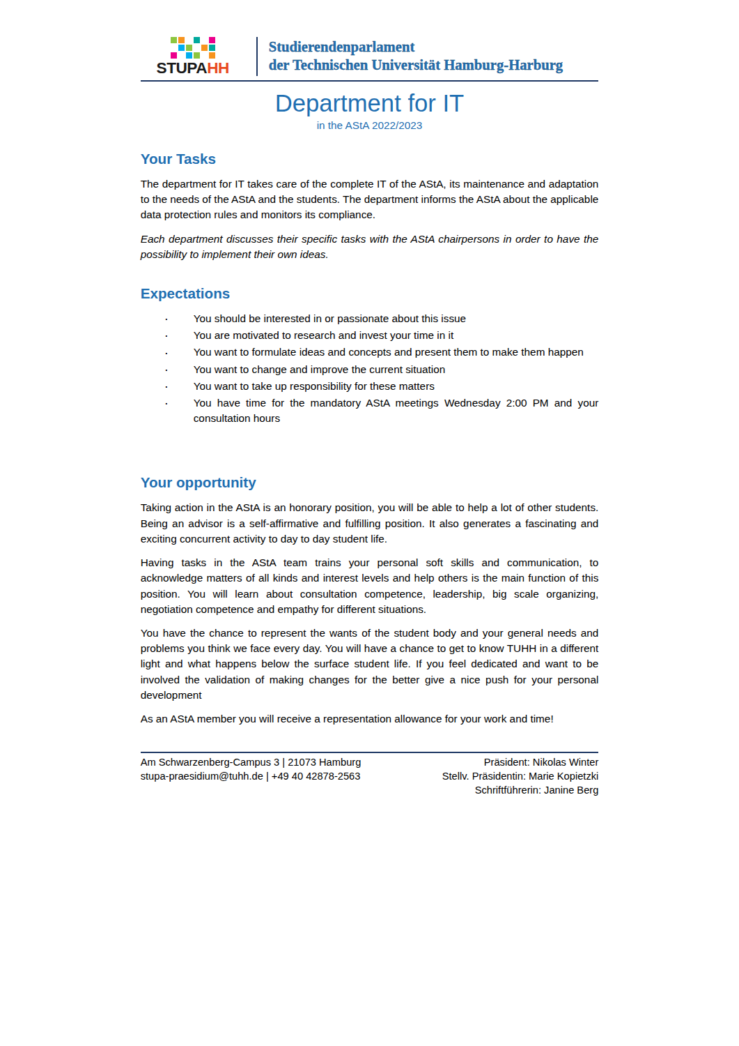STUPA HH
Studierendenparlament
der Technischen Universität Hamburg-Harburg
Department for IT
in the AStA 2022/2023
Your Tasks
The department for IT takes care of the complete IT of the AStA, its maintenance and adaptation to the needs of the AStA and the students. The department informs the AStA about the applicable data protection rules and monitors its compliance.
Each department discusses their specific tasks with the AStA chairpersons in order to have the possibility to implement their own ideas.
Expectations
You should be interested in or passionate about this issue
You are motivated to research and invest your time in it
You want to formulate ideas and concepts and present them to make them happen
You want to change and improve the current situation
You want to take up responsibility for these matters
You have time for the mandatory AStA meetings Wednesday 2:00 PM and your consultation hours
Your opportunity
Taking action in the AStA is an honorary position, you will be able to help a lot of other students. Being an advisor is a self-affirmative and fulfilling position. It also generates a fascinating and exciting concurrent activity to day to day student life.
Having tasks in the AStA team trains your personal soft skills and communication, to acknowledge matters of all kinds and interest levels and help others is the main function of this position. You will learn about consultation competence, leadership, big scale organizing, negotiation competence and empathy for different situations.
You have the chance to represent the wants of the student body and your general needs and problems you think we face every day. You will have a chance to get to know TUHH in a different light and what happens below the surface student life. If you feel dedicated and want to be involved the validation of making changes for the better give a nice push for your personal development
As an AStA member you will receive a representation allowance for your work and time!
Am Schwarzenberg-Campus 3 | 21073 Hamburg
stupa-praesidium@tuhh.de | +49 40 42878-2563
Präsident: Nikolas Winter
Stellv. Präsidentin: Marie Kopietzki
Schriftführerin: Janine Berg